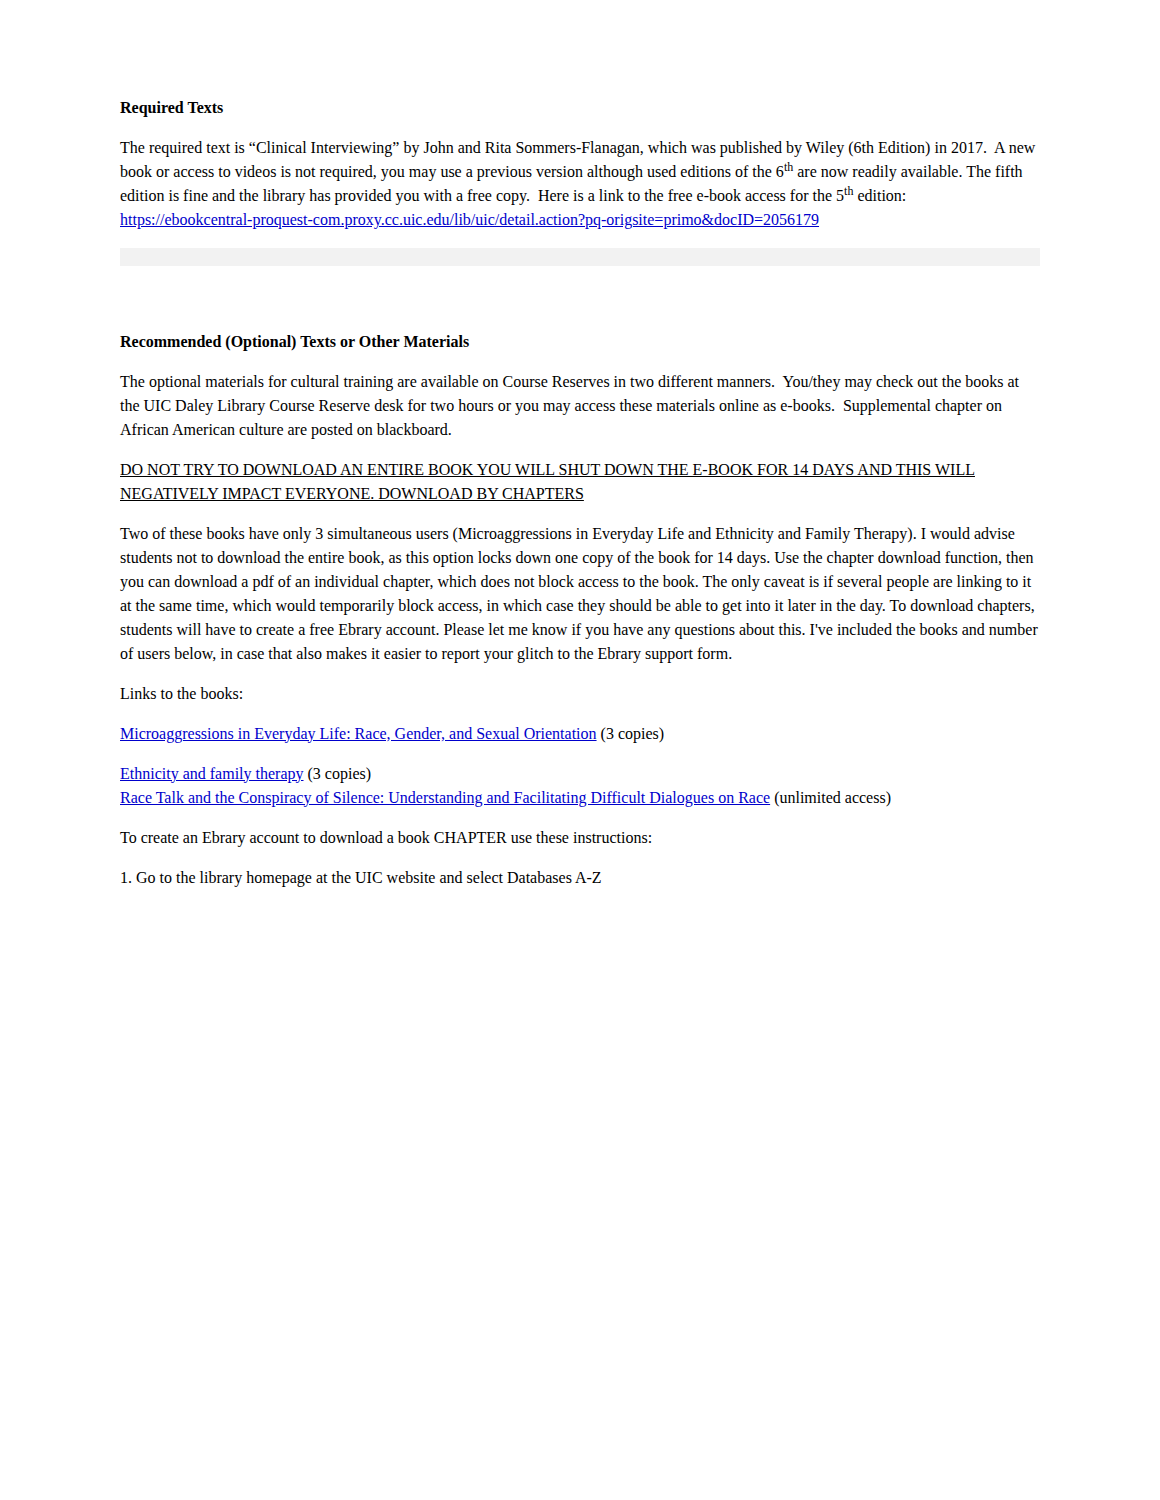Required Texts
The required text is “Clinical Interviewing” by John and Rita Sommers-Flanagan, which was published by Wiley (6th Edition) in 2017. A new book or access to videos is not required, you may use a previous version although used editions of the 6th are now readily available. The fifth edition is fine and the library has provided you with a free copy. Here is a link to the free e-book access for the 5th edition: https://ebookcentral-proquest-com.proxy.cc.uic.edu/lib/uic/detail.action?pq-origsite=primo&docID=2056179
Recommended (Optional) Texts or Other Materials
The optional materials for cultural training are available on Course Reserves in two different manners. You/they may check out the books at the UIC Daley Library Course Reserve desk for two hours or you may access these materials online as e-books. Supplemental chapter on African American culture are posted on blackboard.
DO NOT TRY TO DOWNLOAD AN ENTIRE BOOK YOU WILL SHUT DOWN THE E-BOOK FOR 14 DAYS AND THIS WILL NEGATIVELY IMPACT EVERYONE. DOWNLOAD BY CHAPTERS
Two of these books have only 3 simultaneous users (Microaggressions in Everyday Life and Ethnicity and Family Therapy). I would advise students not to download the entire book, as this option locks down one copy of the book for 14 days. Use the chapter download function, then you can download a pdf of an individual chapter, which does not block access to the book. The only caveat is if several people are linking to it at the same time, which would temporarily block access, in which case they should be able to get into it later in the day. To download chapters, students will have to create a free Ebrary account. Please let me know if you have any questions about this. I've included the books and number of users below, in case that also makes it easier to report your glitch to the Ebrary support form.
Links to the books:
Microaggressions in Everyday Life: Race, Gender, and Sexual Orientation (3 copies)
Ethnicity and family therapy (3 copies)
Race Talk and the Conspiracy of Silence: Understanding and Facilitating Difficult Dialogues on Race (unlimited access)
To create an Ebrary account to download a book CHAPTER use these instructions:
1. Go to the library homepage at the UIC website and select Databases A-Z